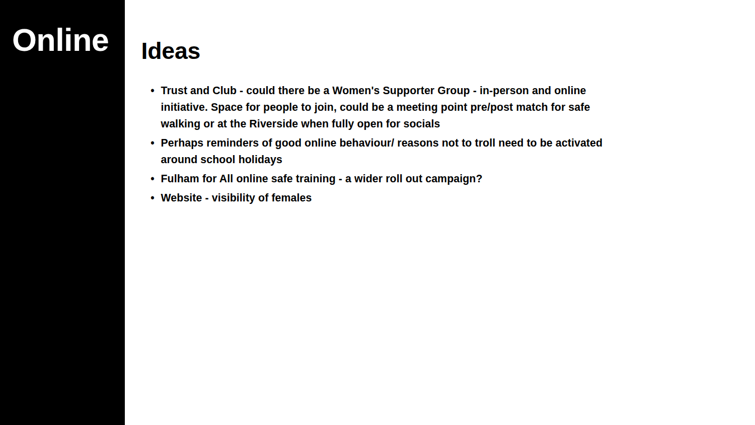Online
Ideas
Trust and Club - could there be a Women's Supporter Group - in-person and online initiative. Space for people to join, could be a meeting point pre/post match for safe walking or at the Riverside when fully open for socials
Perhaps reminders of good online behaviour/ reasons not to troll need to be activated around school holidays
Fulham for All online safe training - a wider roll out campaign?
Website - visibility of females